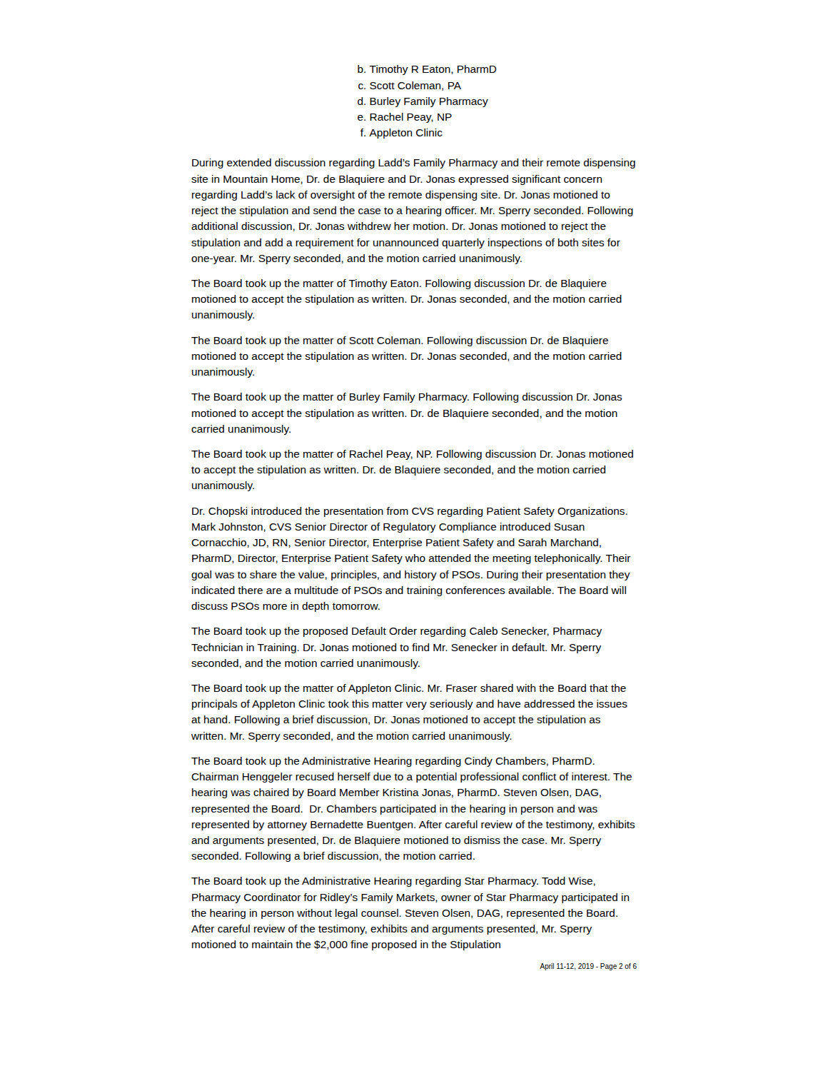Timothy R Eaton, PharmD
Scott Coleman, PA
Burley Family Pharmacy
Rachel Peay, NP
Appleton Clinic
During extended discussion regarding Ladd’s Family Pharmacy and their remote dispensing site in Mountain Home, Dr. de Blaquiere and Dr. Jonas expressed significant concern regarding Ladd’s lack of oversight of the remote dispensing site. Dr. Jonas motioned to reject the stipulation and send the case to a hearing officer. Mr. Sperry seconded. Following additional discussion, Dr. Jonas withdrew her motion. Dr. Jonas motioned to reject the stipulation and add a requirement for unannounced quarterly inspections of both sites for one-year. Mr. Sperry seconded, and the motion carried unanimously.
The Board took up the matter of Timothy Eaton. Following discussion Dr. de Blaquiere motioned to accept the stipulation as written. Dr. Jonas seconded, and the motion carried unanimously.
The Board took up the matter of Scott Coleman. Following discussion Dr. de Blaquiere motioned to accept the stipulation as written. Dr. Jonas seconded, and the motion carried unanimously.
The Board took up the matter of Burley Family Pharmacy. Following discussion Dr. Jonas motioned to accept the stipulation as written. Dr. de Blaquiere seconded, and the motion carried unanimously.
The Board took up the matter of Rachel Peay, NP. Following discussion Dr. Jonas motioned to accept the stipulation as written. Dr. de Blaquiere seconded, and the motion carried unanimously.
Dr. Chopski introduced the presentation from CVS regarding Patient Safety Organizations. Mark Johnston, CVS Senior Director of Regulatory Compliance introduced Susan Cornacchio, JD, RN, Senior Director, Enterprise Patient Safety and Sarah Marchand, PharmD, Director, Enterprise Patient Safety who attended the meeting telephonically. Their goal was to share the value, principles, and history of PSOs. During their presentation they indicated there are a multitude of PSOs and training conferences available. The Board will discuss PSOs more in depth tomorrow.
The Board took up the proposed Default Order regarding Caleb Senecker, Pharmacy Technician in Training. Dr. Jonas motioned to find Mr. Senecker in default. Mr. Sperry seconded, and the motion carried unanimously.
The Board took up the matter of Appleton Clinic. Mr. Fraser shared with the Board that the principals of Appleton Clinic took this matter very seriously and have addressed the issues at hand. Following a brief discussion, Dr. Jonas motioned to accept the stipulation as written. Mr. Sperry seconded, and the motion carried unanimously.
The Board took up the Administrative Hearing regarding Cindy Chambers, PharmD. Chairman Henggeler recused herself due to a potential professional conflict of interest. The hearing was chaired by Board Member Kristina Jonas, PharmD. Steven Olsen, DAG, represented the Board. Dr. Chambers participated in the hearing in person and was represented by attorney Bernadette Buentgen. After careful review of the testimony, exhibits and arguments presented, Dr. de Blaquiere motioned to dismiss the case. Mr. Sperry seconded. Following a brief discussion, the motion carried.
The Board took up the Administrative Hearing regarding Star Pharmacy. Todd Wise, Pharmacy Coordinator for Ridley’s Family Markets, owner of Star Pharmacy participated in the hearing in person without legal counsel. Steven Olsen, DAG, represented the Board. After careful review of the testimony, exhibits and arguments presented, Mr. Sperry motioned to maintain the $2,000 fine proposed in the Stipulation
April 11-12, 2019 - Page 2 of 6